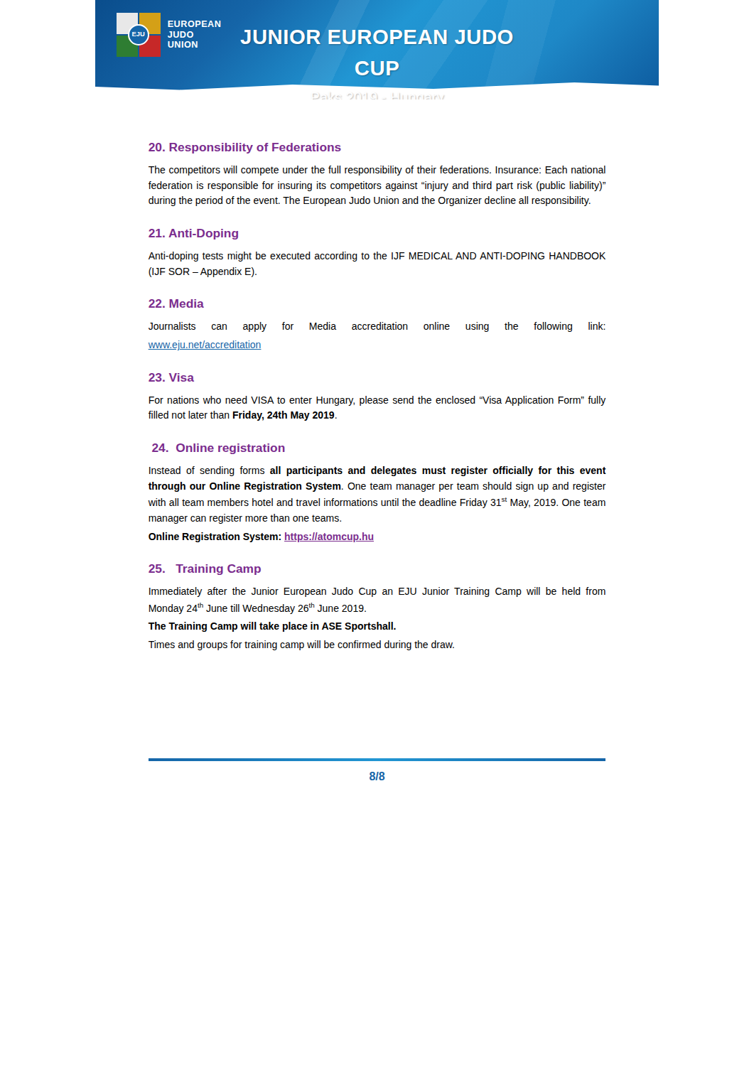EJU
EUROPEAN
JUDO
UNION
JUNIOR EUROPEAN JUDO CUP
Paks 2019 - Hungary
20. Responsibility of Federations
The competitors will compete under the full responsibility of their federations. Insurance: Each national federation is responsible for insuring its competitors against “injury and third part risk (public liability)” during the period of the event. The European Judo Union and the Organizer decline all responsibility.
21. Anti-Doping
Anti-doping tests might be executed according to the IJF MEDICAL AND ANTI-DOPING HANDBOOK (IJF SOR – Appendix E).
22. Media
Journalists can apply for Media accreditation online using the following link:
www.eju.net/accreditation
23. Visa
For nations who need VISA to enter Hungary, please send the enclosed “Visa Application Form” fully filled not later than Friday, 24th May 2019.
24. Online registration
Instead of sending forms all participants and delegates must register officially for this event through our Online Registration System. One team manager per team should sign up and register with all team members hotel and travel informations until the deadline Friday 31st May, 2019. One team manager can register more than one teams.
Online Registration System: https://atomcup.hu
25. Training Camp
Immediately after the Junior European Judo Cup an EJU Junior Training Camp will be held from Monday 24th June till Wednesday 26th June 2019.
The Training Camp will take place in ASE Sportshall.
Times and groups for training camp will be confirmed during the draw.
8/8